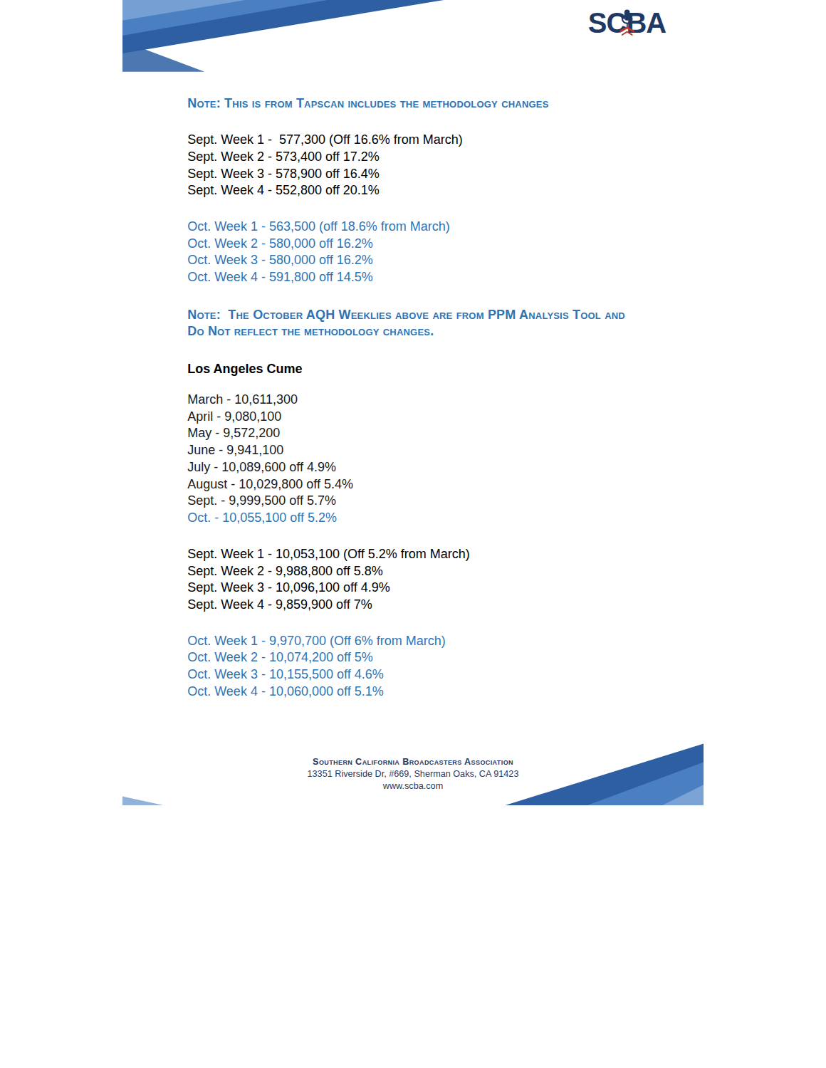SCBA
Note: This is from Tapscan includes the methodology changes
Sept. Week 1 - 577,300 (Off 16.6% from March)
Sept. Week 2 - 573,400 off 17.2%
Sept. Week 3 - 578,900 off 16.4%
Sept. Week 4 - 552,800 off 20.1%
Oct. Week 1 - 563,500 (off 18.6% from March)
Oct. Week 2 - 580,000 off 16.2%
Oct. Week 3 - 580,000 off 16.2%
Oct. Week 4 - 591,800 off 14.5%
Note: The October AQH Weeklies above are from PPM Analysis Tool and Do Not reflect the methodology changes.
Los Angeles Cume
March - 10,611,300
April - 9,080,100
May - 9,572,200
June - 9,941,100
July - 10,089,600 off 4.9%
August - 10,029,800 off 5.4%
Sept. - 9,999,500 off 5.7%
Oct. - 10,055,100 off 5.2%
Sept. Week 1 - 10,053,100 (Off 5.2% from March)
Sept. Week 2 - 9,988,800 off 5.8%
Sept. Week 3 - 10,096,100 off 4.9%
Sept. Week 4 - 9,859,900 off 7%
Oct. Week 1 - 9,970,700 (Off 6% from March)
Oct. Week 2 - 10,074,200 off 5%
Oct. Week 3 - 10,155,500 off 4.6%
Oct. Week 4 - 10,060,000 off 5.1%
Southern California Broadcasters Association
13351 Riverside Dr, #669, Sherman Oaks, CA 91423
www.scba.com